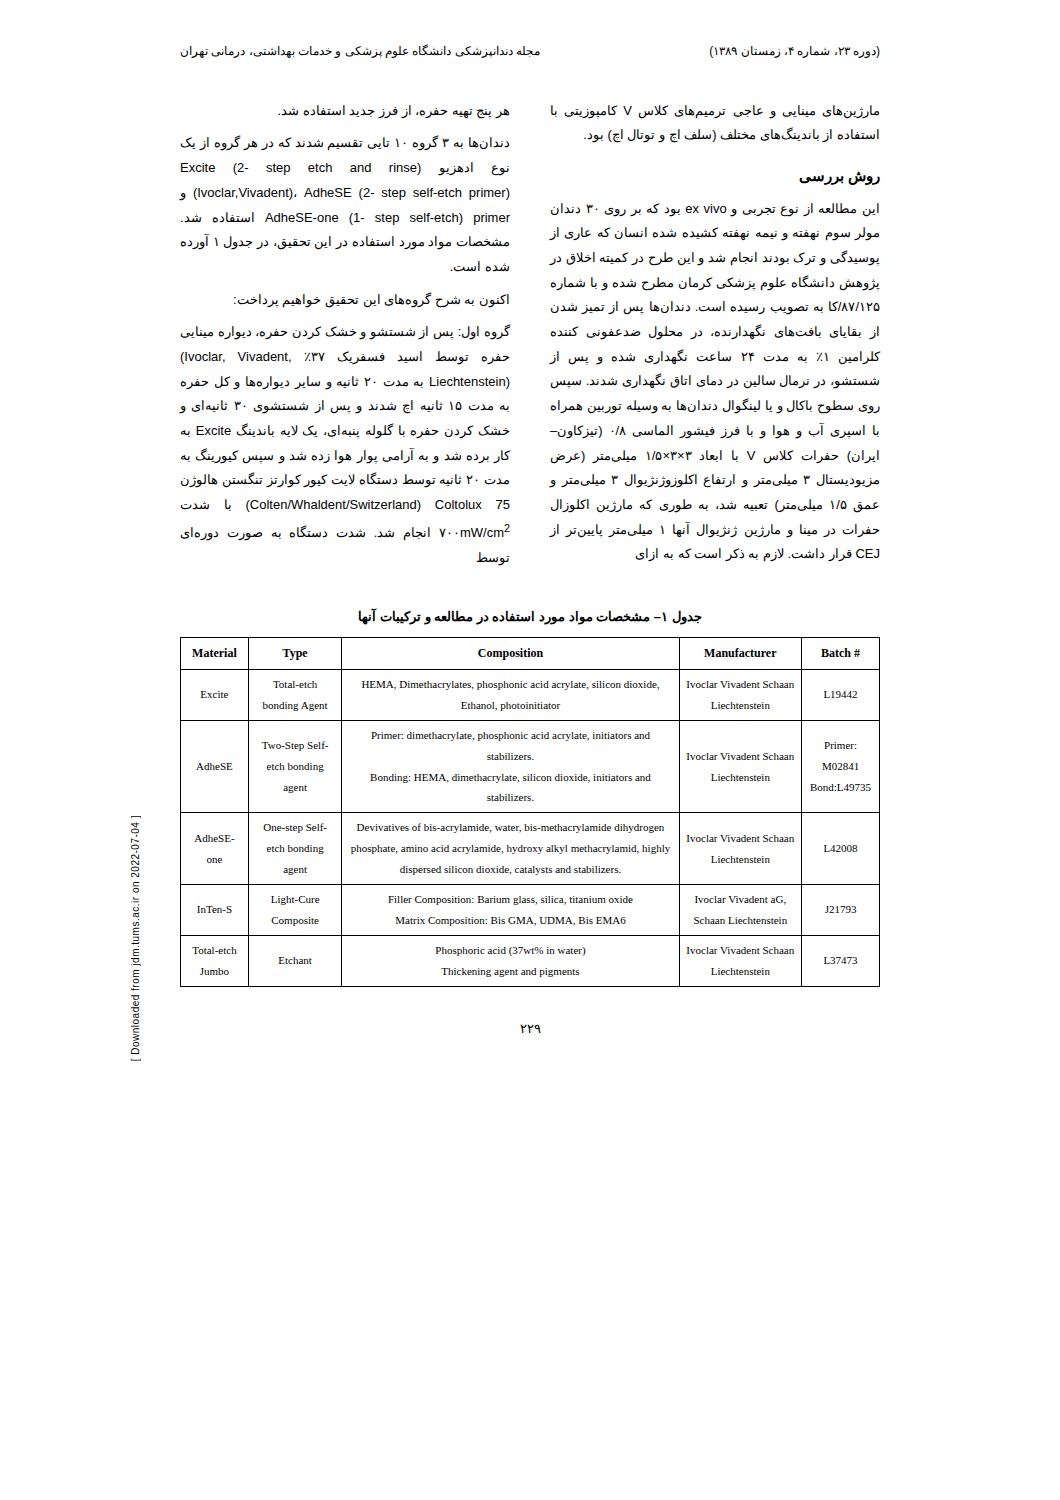(دوره ۲۳، شماره ۴، زمستان ۱۳۸۹)
مجله دندانپزشکی دانشگاه علوم پزشکی و خدمات بهداشتی، درمانی تهران
مارژین‌های مینایی و عاجی ترمیم‌های کلاس V کامپوزیتی با استفاده از باندینگ‌های مختلف (سلف اچ و توتال اچ) بود.
روش بررسی
این مطالعه از نوع تجربی و ex vivo بود که بر روی ۳۰ دندان مولر سوم نهفته و نیمه نهفته کشیده شده انسان که عاری از پوسیدگی و ترک بودند انجام شد و این طرح در کمیته اخلاق در پژوهش دانشگاه علوم پزشکی کرمان مطرح شده و با شماره ۸۷/۱۲۵/کا به تصویب رسیده است. دندان‌ها پس از تمیز شدن از بقایای بافت‌های نگهدارنده، در محلول ضدعفونی کننده کلرامین ۱٪ به مدت ۲۴ ساعت نگهداری شده و پس از شستشو، در نرمال سالین در دمای اتاق نگهداری شدند. سپس روی سطوح باکال و یا لینگوال دندان‌ها به وسیله توربین همراه با اسپری آب و هوا و با فرز فیشور الماسی ۰/۸ (تیزکاون– ایران) حفرات کلاس V با ابعاد ۳×۳×۱/۵ میلی‌متر (عرض مزیودیستال ۳ میلی‌متر و ارتفاع اکلوزوژنژیوال ۳ میلی‌متر و عمق ۱/۵ میلی‌متر) تعبیه شد، به طوری که مارژین اکلوزال حفرات در مینا و مارژین ژنژیوال آنها ۱ میلی‌متر پایین‌تر از CEJ قرار داشت. لازم به ذکر است که به ازای
هر پنج تهیه حفره، از فرز جدید استفاده شد.
دندان‌ها به ۳ گروه ۱۰ تایی تقسیم شدند که در هر گروه از یک نوع ادهزیو Excite (2- step etch and rinse) (Ivoclar,Vivadent)، AdheSE (2- step self-etch primer) و AdheSE-one (1- step self-etch) primer استفاده شد. مشخصات مواد مورد استفاده در این تحقیق، در جدول ۱ آورده شده است.
اکنون به شرح گروه‌های این تحقیق خواهیم پرداخت:
گروه اول: پس از شستشو و خشک کردن حفره، دیواره مینایی حفره توسط اسید فسفریک ۳۷٪ (Ivoclar, Vivadent, Liechtenstein) به مدت ۲۰ ثانیه و سایر دیواره‌ها و کل حفره به مدت ۱۵ ثانیه اچ شدند و پس از شستشوی ۳۰ ثانیه‌ای و خشک کردن حفره با گلوله پنبه‌ای، یک لایه باندینگ Excite به کار برده شد و به آرامی پوار هوا زده شد و سپس کیورینگ به مدت ۲۰ ثانیه توسط دستگاه لایت کیور کوارتز تنگستن هالوژن (Colten/Whaldent/Switzerland) Coltolux 75 با شدت ۷۰۰mW/cm2 انجام شد. شدت دستگاه به صورت دوره‌ای توسط
جدول ۱– مشخصات مواد مورد استفاده در مطالعه و ترکیبات آنها
| Material | Type | Composition | Manufacturer | Batch # |
| --- | --- | --- | --- | --- |
| Excite | Total-etch bonding Agent | HEMA, Dimethacrylates, phosphonic acid acrylate, silicon dioxide, Ethanol, photoinitiator | Ivoclar Vivadent Schaan Liechtenstein | L19442 |
| AdheSE | Two-Step Self-etch bonding agent | Primer: dimethacrylate, phosphonic acid acrylate, initiators and stabilizers. Bonding: HEMA, dimethacrylate, silicon dioxide, initiators and stabilizers. | Ivoclar Vivadent Schaan Liechtenstein | Primer: M02841 Bond:L49735 |
| AdheSE-one | One-step Self-etch bonding agent | Devivatives of bis-acrylamide, water, bis-methacrylamide dihydrogen phosphate, amino acid acrylamide, hydroxy alkyl methacrylamid, highly dispersed silicon dioxide, catalysts and stabilizers. | Ivoclar Vivadent Schaan Liechtenstein | L42008 |
| InTen-S | Light-Cure Composite | Filler Composition: Barium glass, silica, titanium oxide Matrix Composition: Bis GMA, UDMA, Bis EMA6 | Ivoclar Vivadent aG, Schaan Liechtenstein | J21793 |
| Total-etch Jumbo | Etchant | Phosphoric acid (37wt% in water) Thickening agent and pigments | Ivoclar Vivadent Schaan Liechtenstein | L37473 |
۲۲۹
[ Downloaded from jdm.tums.ac.ir on 2022-07-04 ]